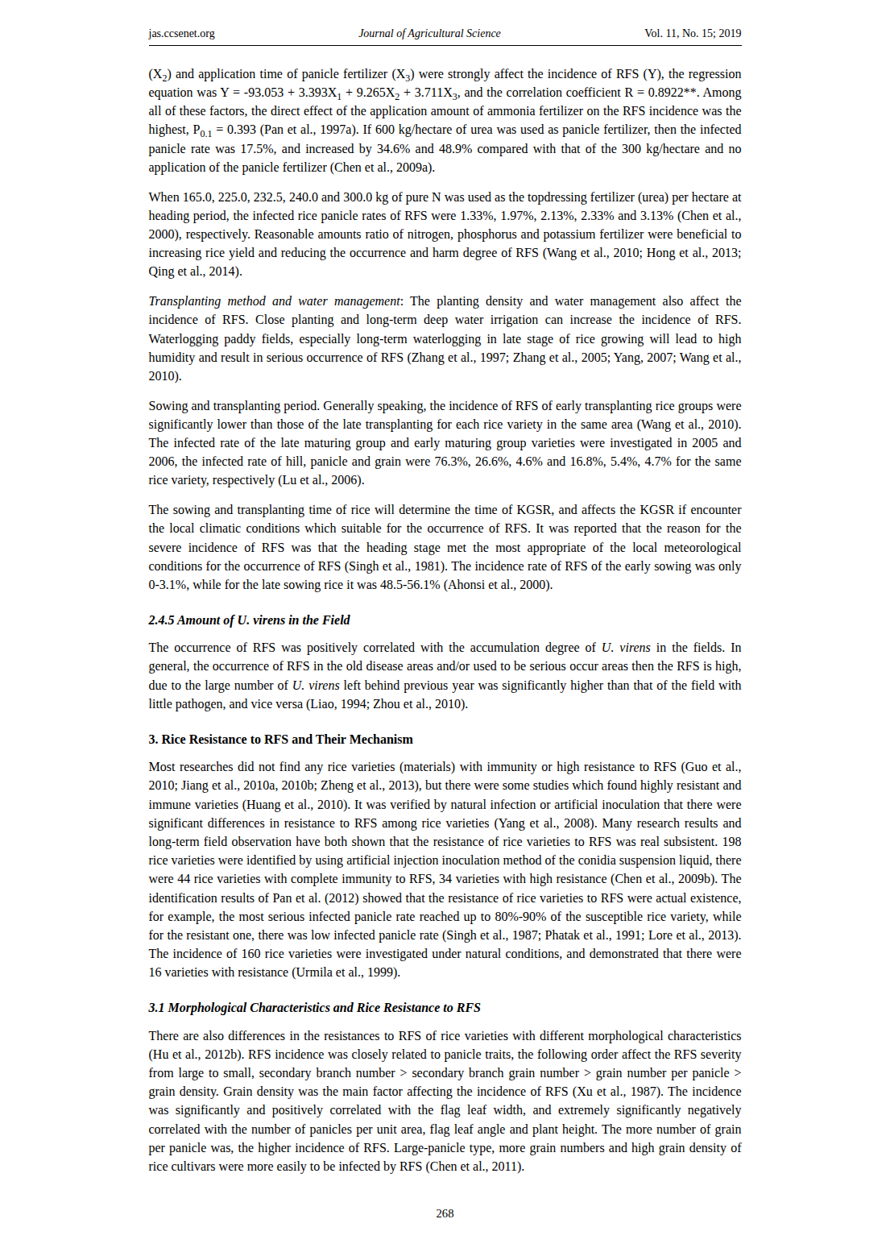jas.ccsenet.org Journal of Agricultural Science Vol. 11, No. 15; 2019
(X2) and application time of panicle fertilizer (X3) were strongly affect the incidence of RFS (Y), the regression equation was Y = -93.053 + 3.393X1 + 9.265X2 + 3.711X3, and the correlation coefficient R = 0.8922**. Among all of these factors, the direct effect of the application amount of ammonia fertilizer on the RFS incidence was the highest, P0.1 = 0.393 (Pan et al., 1997a). If 600 kg/hectare of urea was used as panicle fertilizer, then the infected panicle rate was 17.5%, and increased by 34.6% and 48.9% compared with that of the 300 kg/hectare and no application of the panicle fertilizer (Chen et al., 2009a).
When 165.0, 225.0, 232.5, 240.0 and 300.0 kg of pure N was used as the topdressing fertilizer (urea) per hectare at heading period, the infected rice panicle rates of RFS were 1.33%, 1.97%, 2.13%, 2.33% and 3.13% (Chen et al., 2000), respectively. Reasonable amounts ratio of nitrogen, phosphorus and potassium fertilizer were beneficial to increasing rice yield and reducing the occurrence and harm degree of RFS (Wang et al., 2010; Hong et al., 2013; Qing et al., 2014).
Transplanting method and water management: The planting density and water management also affect the incidence of RFS. Close planting and long-term deep water irrigation can increase the incidence of RFS. Waterlogging paddy fields, especially long-term waterlogging in late stage of rice growing will lead to high humidity and result in serious occurrence of RFS (Zhang et al., 1997; Zhang et al., 2005; Yang, 2007; Wang et al., 2010).
Sowing and transplanting period. Generally speaking, the incidence of RFS of early transplanting rice groups were significantly lower than those of the late transplanting for each rice variety in the same area (Wang et al., 2010). The infected rate of the late maturing group and early maturing group varieties were investigated in 2005 and 2006, the infected rate of hill, panicle and grain were 76.3%, 26.6%, 4.6% and 16.8%, 5.4%, 4.7% for the same rice variety, respectively (Lu et al., 2006).
The sowing and transplanting time of rice will determine the time of KGSR, and affects the KGSR if encounter the local climatic conditions which suitable for the occurrence of RFS. It was reported that the reason for the severe incidence of RFS was that the heading stage met the most appropriate of the local meteorological conditions for the occurrence of RFS (Singh et al., 1981). The incidence rate of RFS of the early sowing was only 0-3.1%, while for the late sowing rice it was 48.5-56.1% (Ahonsi et al., 2000).
2.4.5 Amount of U. virens in the Field
The occurrence of RFS was positively correlated with the accumulation degree of U. virens in the fields. In general, the occurrence of RFS in the old disease areas and/or used to be serious occur areas then the RFS is high, due to the large number of U. virens left behind previous year was significantly higher than that of the field with little pathogen, and vice versa (Liao, 1994; Zhou et al., 2010).
3. Rice Resistance to RFS and Their Mechanism
Most researches did not find any rice varieties (materials) with immunity or high resistance to RFS (Guo et al., 2010; Jiang et al., 2010a, 2010b; Zheng et al., 2013), but there were some studies which found highly resistant and immune varieties (Huang et al., 2010). It was verified by natural infection or artificial inoculation that there were significant differences in resistance to RFS among rice varieties (Yang et al., 2008). Many research results and long-term field observation have both shown that the resistance of rice varieties to RFS was real subsistent. 198 rice varieties were identified by using artificial injection inoculation method of the conidia suspension liquid, there were 44 rice varieties with complete immunity to RFS, 34 varieties with high resistance (Chen et al., 2009b). The identification results of Pan et al. (2012) showed that the resistance of rice varieties to RFS were actual existence, for example, the most serious infected panicle rate reached up to 80%-90% of the susceptible rice variety, while for the resistant one, there was low infected panicle rate (Singh et al., 1987; Phatak et al., 1991; Lore et al., 2013). The incidence of 160 rice varieties were investigated under natural conditions, and demonstrated that there were 16 varieties with resistance (Urmila et al., 1999).
3.1 Morphological Characteristics and Rice Resistance to RFS
There are also differences in the resistances to RFS of rice varieties with different morphological characteristics (Hu et al., 2012b). RFS incidence was closely related to panicle traits, the following order affect the RFS severity from large to small, secondary branch number > secondary branch grain number > grain number per panicle > grain density. Grain density was the main factor affecting the incidence of RFS (Xu et al., 1987). The incidence was significantly and positively correlated with the flag leaf width, and extremely significantly negatively correlated with the number of panicles per unit area, flag leaf angle and plant height. The more number of grain per panicle was, the higher incidence of RFS. Large-panicle type, more grain numbers and high grain density of rice cultivars were more easily to be infected by RFS (Chen et al., 2011).
268